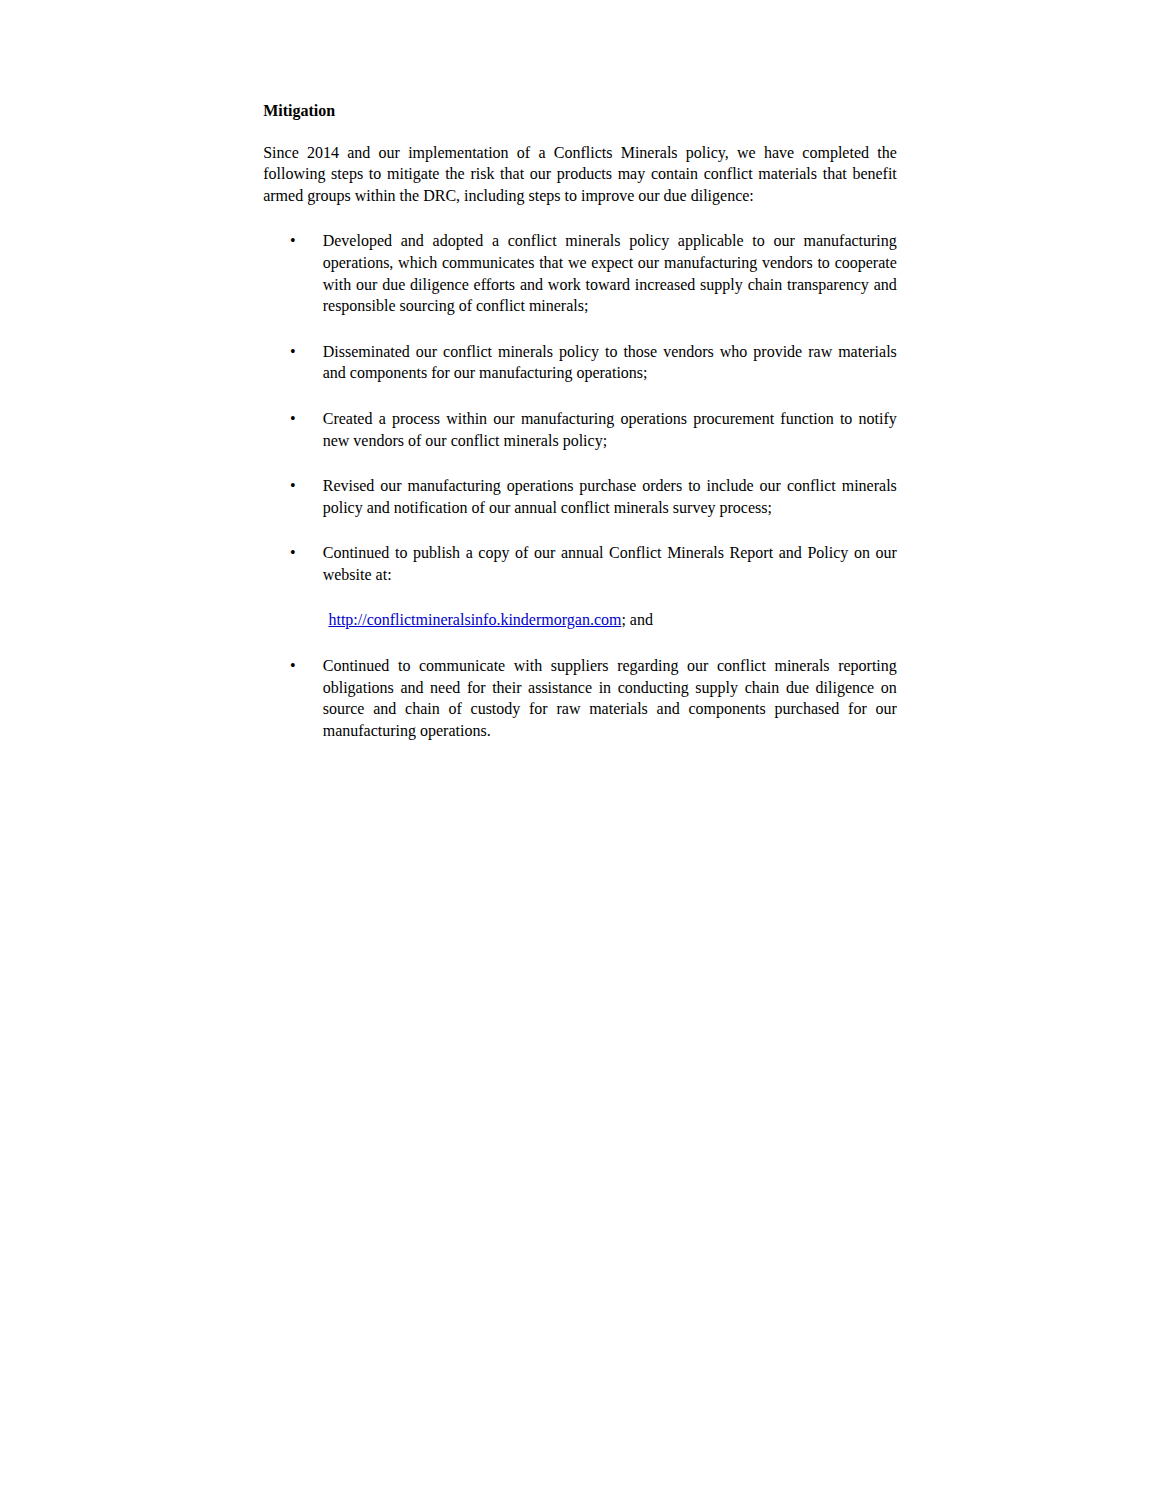Mitigation
Since 2014 and our implementation of a Conflicts Minerals policy, we have completed the following steps to mitigate the risk that our products may contain conflict materials that benefit armed groups within the DRC, including steps to improve our due diligence:
Developed and adopted a conflict minerals policy applicable to our manufacturing operations, which communicates that we expect our manufacturing vendors to cooperate with our due diligence efforts and work toward increased supply chain transparency and responsible sourcing of conflict minerals;
Disseminated our conflict minerals policy to those vendors who provide raw materials and components for our manufacturing operations;
Created a process within our manufacturing operations procurement function to notify new vendors of our conflict minerals policy;
Revised our manufacturing operations purchase orders to include our conflict minerals policy and notification of our annual conflict minerals survey process;
Continued to publish a copy of our annual Conflict Minerals Report and Policy on our website at:
http://conflictmineralsinfo.kindermorgan.com; and
Continued to communicate with suppliers regarding our conflict minerals reporting obligations and need for their assistance in conducting supply chain due diligence on source and chain of custody for raw materials and components purchased for our manufacturing operations.